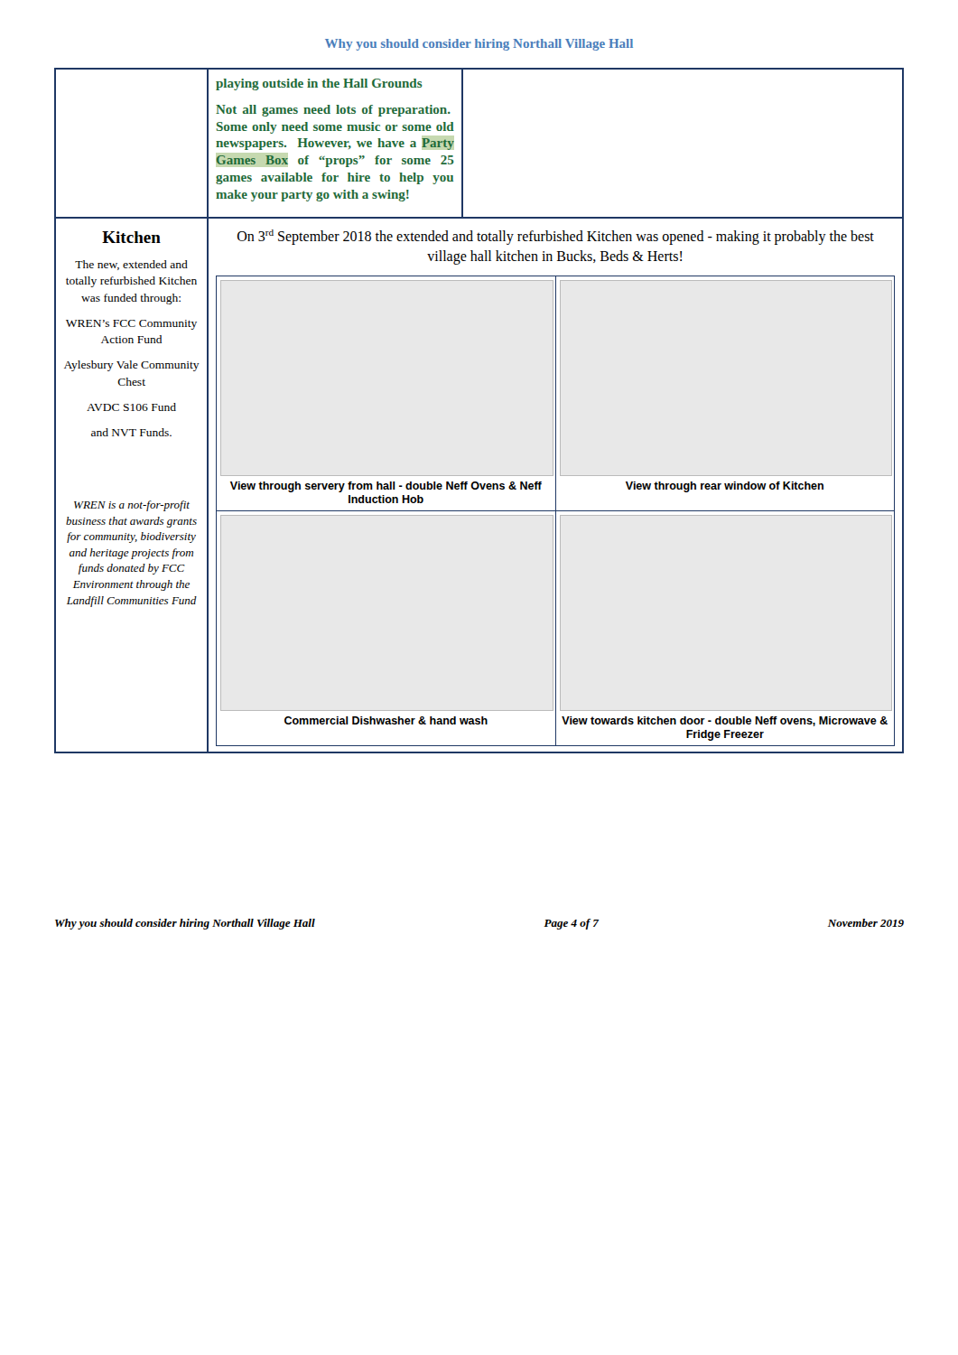Why you should consider hiring Northall Village Hall
| | playing outside in the Hall Grounds Not all games need lots of preparation. Some only need some music or some old newspapers. However, we have a Party Games Box of “props” for some 25 games available for hire to help you make your party go with a swing! | |
| Kitchen The new, extended and totally refurbished Kitchen was funded through: WREN’s FCC Community Action Fund Aylesbury Vale Community Chest AVDC S106 Fund and NVT Funds. WREN is a not-for-profit business that awards grants for community, biodiversity and heritage projects from funds donated by FCC Environment through the Landfill Communities Fund | On 3 rd September 2018 the extended and totally refurbished Kitchen was opened - making it probably the best village hall kitchen in Bucks, Beds & Herts! / View through servery from hall - double Neff Ovens & Neff Induction Hob / View through rear window of Kitchen / / Commercial Dishwasher & hand wash / View towards kitchen door - double Neff ovens, Microwave & Fridge Freezer / |
Why you should consider hiring Northall Village Hall Page 4 of 7 November 2019